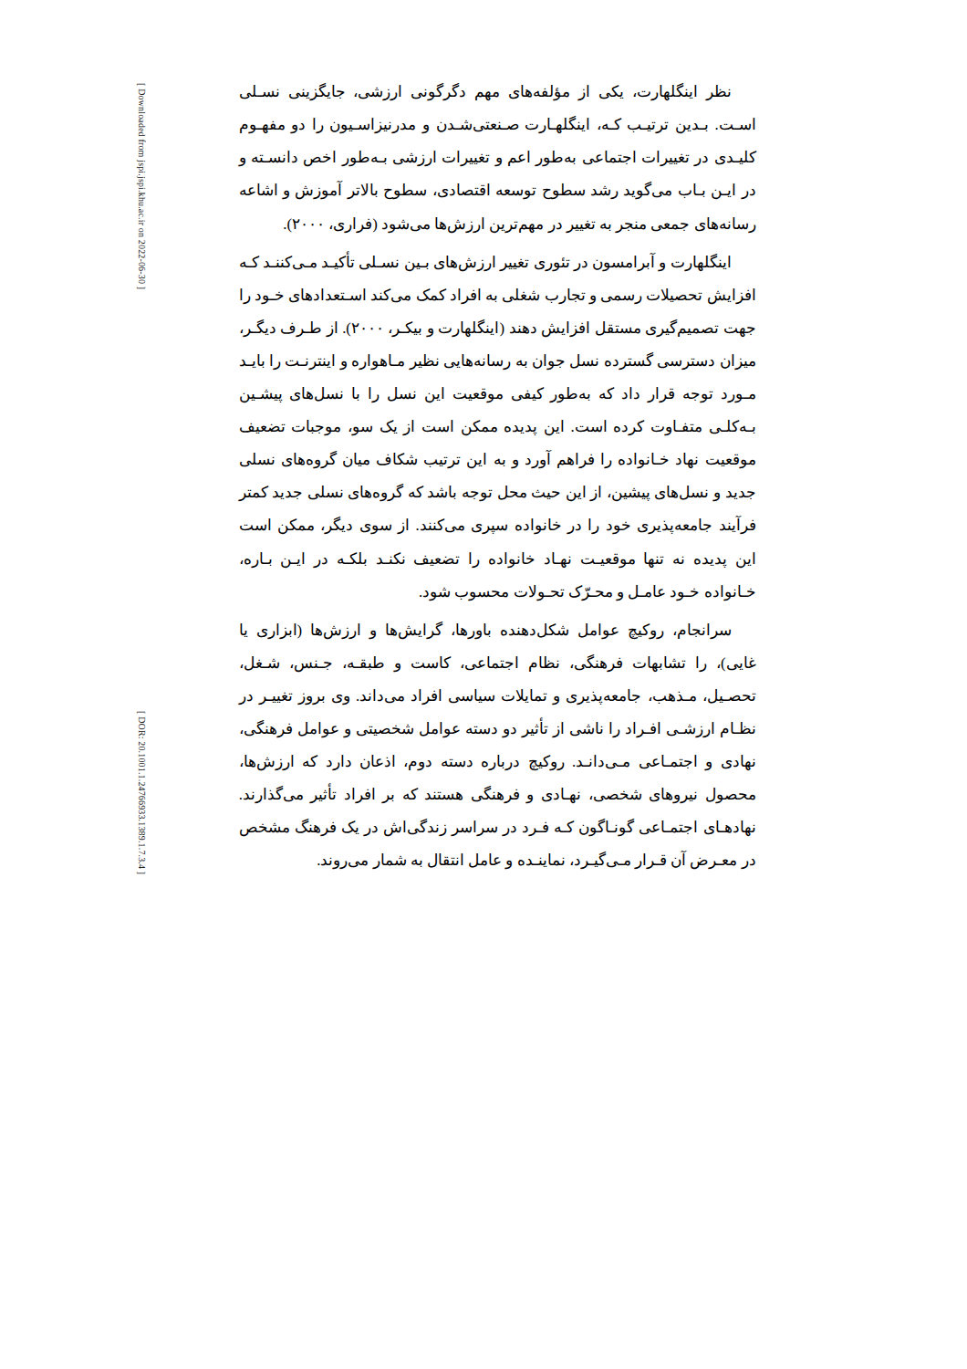[ Downloaded from jspi.jspi.khu.ac.ir on 2022-06-30 ] [ DOR: 20.1001.1.24766933.1389.1.7.3.4 ]
نظر اینگلهارت، یکی از مؤلفه‌های مهم دگرگونی ارزشی، جایگزینی نسـلی اسـت. بـدین ترتیـب کـه، اینگلهـارت صـنعتی‌شـدن و مدرنیزاسـیون را دو مفهـوم کلیـدی در تغییرات اجتماعی به‌طور اعم و تغییرات ارزشی بـه‌طور اخص دانسـته و در ایـن بـاب می‌گوید رشد سطوح توسعه اقتصادی، سطوح بالاتر آموزش و اشاعه رسانه‌های جمعی منجر به تغییر در مهم‌ترین ارزش‌ها می‌شود (فراری، ۲۰۰۰).
اینگلهارت و آبرامسون در تئوری تغییر ارزش‌های بـین نسـلی تأکیـد مـی‌کننـد کـه افزایش تحصیلات رسمی و تجارب شغلی به افراد کمک می‌کند اسـتعدادهای خـود را جهت تصمیم‌گیری مستقل افزایش دهند (اینگلهارت و بیکـر، ۲۰۰۰). از طـرف دیگـر، میزان دسترسی گسترده نسل جوان به رسانه‌هایی نظیر مـاهواره و اینترنـت را بایـد مـورد توجه قرار داد که به‌طور کیفی موقعیت این نسل را با نسل‌های پیشـین بـه‌کلـی متفـاوت کرده است. این پدیده ممکن است از یک سو، موجبات تضعیف موقعیت نهاد خـانواده را فراهم آورد و به این ترتیب شکاف میان گروه‌های نسلی جدید و نسل‌های پیشین، از این حیث محل توجه باشد که گروه‌های نسلی جدید کمتر فرآیند جامعه‌پذیری خود را در خانواده سپری می‌کنند. از سوی دیگر، ممکن است این پدیده نه تنها موقعیـت نهـاد خانواده را تضعیف نکنـد بلکـه در ایـن بـاره، خـانواده خـود عامـل و محـرّک تحـولات محسوب شود.
سرانجام، روکیچ عوامل شکل‌دهنده باورها، گرایش‌ها و ارزش‌ها (ابزاری یا غایی)، را تشابهات فرهنگی، نظام اجتماعی، کاست و طبقـه، جـنس، شـغل، تحصـیل، مـذهب، جامعه‌پذیری و تمایلات سیاسی افراد می‌داند. وی بروز تغییـر در نظـام ارزشـی افـراد را ناشی از تأثیر دو دسته عوامل شخصیتی و عوامل فرهنگی، نهادی و اجتمـاعی مـی‌دانـد. روکیچ درباره دسته دوم، اذعان دارد که ارزش‌ها، محصول نیروهای شخصی، نهـادی و فرهنگی هستند که بر افراد تأثیر می‌گذارند. نهادهـای اجتمـاعی گونـاگون کـه فـرد در سراسر زندگی‌اش در یک فرهنگ مشخص در معـرض آن قـرار مـی‌گیـرد، نماینـده و عامل انتقال به شمار می‌روند.